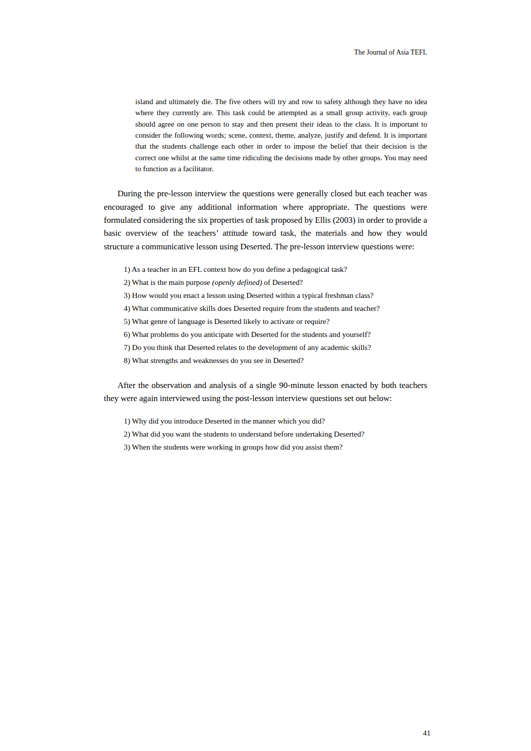The Journal of Asia TEFL
island and ultimately die. The five others will try and row to safety although they have no idea where they currently are. This task could be attempted as a small group activity, each group should agree on one person to stay and then present their ideas to the class. It is important to consider the following words; scene, context, theme, analyze, justify and defend. It is important that the students challenge each other in order to impose the belief that their decision is the correct one whilst at the same time ridiculing the decisions made by other groups. You may need to function as a facilitator.
During the pre-lesson interview the questions were generally closed but each teacher was encouraged to give any additional information where appropriate. The questions were formulated considering the six properties of task proposed by Ellis (2003) in order to provide a basic overview of the teachers’ attitude toward task, the materials and how they would structure a communicative lesson using Deserted. The pre-lesson interview questions were:
1) As a teacher in an EFL context how do you define a pedagogical task?
2) What is the main purpose (openly defined) of Deserted?
3) How would you enact a lesson using Deserted within a typical freshman class?
4) What communicative skills does Deserted require from the students and teacher?
5) What genre of language is Deserted likely to activate or require?
6) What problems do you anticipate with Deserted for the students and yourself?
7) Do you think that Deserted relates to the development of any academic skills?
8) What strengths and weaknesses do you see in Deserted?
After the observation and analysis of a single 90-minute lesson enacted by both teachers they were again interviewed using the post-lesson interview questions set out below:
1) Why did you introduce Deserted in the manner which you did?
2) What did you want the students to understand before undertaking Deserted?
3) When the students were working in groups how did you assist them?
41